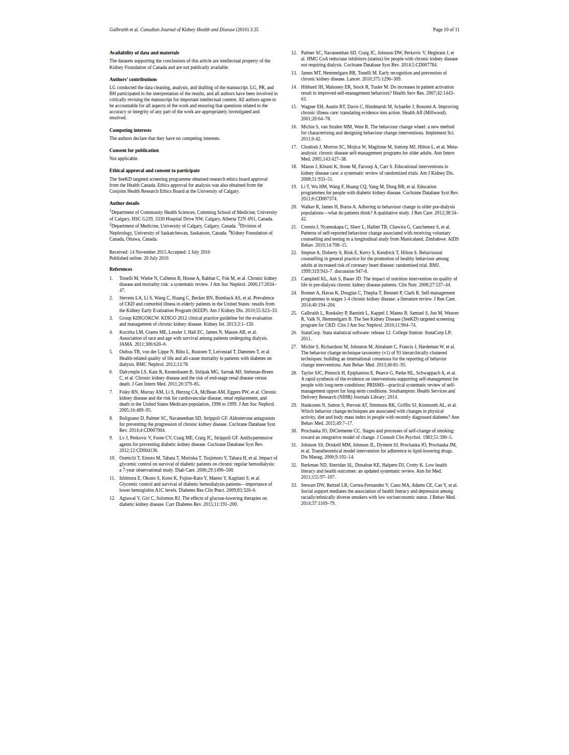Galbraith et al. Canadian Journal of Kidney Health and Disease (2016) 3:35
Page 10 of 11
Availability of data and materials
The datasets supporting the conclusions of this article are intellectual property of the Kidney Foundation of Canada and are not publically available.
Authors’ contributions
LG conducted the data cleaning, analysis, and drafting of the manuscript. LG, PR, and BH participated in the interpretation of the results, and all authors have been involved in critically revising the manuscript for important intellectual content. All authors agree to be accountable for all aspects of the work and ensuring that questions related to the accuracy or integrity of any part of the work are appropriately investigated and resolved.
Competing interests
The authors declare that they have no competing interests.
Consent for publication
Not applicable.
Ethical approval and consent to participate
The SeeKD targeted screening programme obtained research ethics board approval from the Health Canada. Ethics approval for analysis was also obtained from the Conjoint Health Research Ethics Board at the University of Calgary.
Author details
1Department of Community Health Sciences, Cumming School of Medicine, University of Calgary, HSC G239, 3330 Hospital Drive NW, Calgary, Alberta T2N 4N1, Canada. 2Department of Medicine, University of Calgary, Calgary, Canada. 3Division of Nephrology, University of Saskatchewan, Saskatoon, Canada. 4Kidney Foundation of Canada, Ottawa, Canada.
Received: 14 November 2015 Accepted: 2 July 2016
Published online: 20 July 2016
References
Tonelli M, Wiebe N, Culleton B, House A, Rabbat C, Fok M, et al. Chronic kidney disease and mortality risk: a systematic review. J Am Soc Nephrol. 2006;17:2034–47.
Stevens LA, Li S, Wang C, Huang C, Becker BN, Bomback AS, et al. Prevalence of CKD and comorbid illness in elderly patients in the United States: results from the Kidney Early Evaluation Program (KEEP). Am J Kidney Dis. 2010;55:S23–33.
Group KDIGOKCW. KDIGO 2012 clinical practice guideline for the evaluation and management of chronic kidney disease. Kidney Int. 2013;3:1–150.
Kucirka LM, Grams ME, Lessler J, Hall EC, James N, Massie AB, et al. Association of race and age with survival among patients undergoing dialysis. JAMA. 2011;306:620–6.
Osthus TB, von der Lippe N, Ribu L, Rustoen T, Leivestad T, Dammen T, et al. Health-related quality of life and all-cause mortality in patients with diabetes on dialysis. BMC Nephrol. 2012;13:78.
Dalrymple LS, Katz R, Kestenbaum B, Shlipak MG, Sarnak MJ, Stehman-Breen C, et al. Chronic kidney disease and the risk of end-stage renal disease versus death. J Gen Intern Med. 2011;26:379–85.
Foley RN, Murray AM, Li S, Herzog CA, McBean AM, Eggers PW, et al. Chronic kidney disease and the risk for cardiovascular disease, renal replacement, and death in the United States Medicare population, 1998 to 1999. J Am Soc Nephrol. 2005;16:489–95.
Bolignano D, Palmer SC, Navaneethan SD, Strippoli GF. Aldosterone antagonists for preventing the progression of chronic kidney disease. Cochrane Database Syst Rev. 2014;4:CD007004.
Lv J, Perkovic V, Foote CV, Craig ME, Craig JC, Strippoli GF. Antihypertensive agents for preventing diabetic kidney disease. Cochrane Database Syst Rev. 2012;12:CD004136.
Oomichi T, Emoto M, Tabata T, Morioka T, Tsujimoto Y, Tahara H, et al. Impact of glycemic control on survival of diabetic patients on chronic regular hemodialysis: a 7-year observational study. Diab Care. 2006;29:1496–500.
Ishimura E, Okuno S, Kono K, Fujino-Kato Y, Maeno Y, Kagitani S, et al. Glycemic control and survival of diabetic hemodialysis patients—importance of lower hemoglobin A1C levels. Diabetes Res Clin Pract. 2009;83:320–6.
Agrawal V, Giri C, Solomon RJ. The effects of glucose-lowering therapies on diabetic kidney disease. Curr Diabetes Rev. 2015;11:191–200.
Palmer SC, Navaneethan SD, Craig JC, Johnson DW, Perkovic V, Hegbrant J, et al. HMG CoA reductase inhibitors (statins) for people with chronic kidney disease not requiring dialysis. Cochrane Database Syst Rev. 2014;5:CD007784.
James MT, Hemmelgarn BR, Tonelli M. Early recognition and prevention of chronic kidney disease. Lancet. 2010;375:1296–309.
Hibbard JH, Mahoney ER, Stock R, Tusler M. Do increases in patient activation result in improved self-management behaviors? Health Serv Res. 2007;42:1443–63.
Wagner EH, Austin BT, Davis C, Hindmarsh M, Schaefer J, Bonomi A. Improving chronic illness care: translating evidence into action. Health Aff (Millwood). 2001;20:64–78.
Michie S, van Stralen MM, West R. The behaviour change wheel: a new method for characterising and designing behaviour change interventions. Implement Sci. 2011;6:42.
Chodosh J, Morton SC, Mojica W, Maglione M, Suttorp MJ, Hilton L, et al. Meta-analysis: chronic disease self-management programs for older adults. Ann Intern Med. 2005;143:427–38.
Mason J, Khunti K, Stone M, Farooqi A, Carr S. Educational interventions in kidney disease care: a systematic review of randomized trials. Am J Kidney Dis. 2008;51:933–51.
Li T, Wu HM, Wang F, Huang CQ, Yang M, Dong BR, et al. Education programmes for people with diabetic kidney disease. Cochrane Database Syst Rev. 2011;6:CD007374.
Walker R, James H, Burns A. Adhering to behaviour change in older pre-dialysis populations—what do patients think? A qualitative study. J Ren Care. 2012;38:34–42.
Cremin I, Nyamukapa C, Sherr L, Hallett TB, Chawira G, Cauchemez S, et al. Patterns of self-reported behaviour change associated with receiving voluntary counselling and testing in a longitudinal study from Manicaland, Zimbabwe. AIDS Behav. 2010;14:708–15.
Steptoe A, Doherty S, Rink E, Kerry S, Kendrick T, Hilton S. Behavioural counselling in general practice for the promotion of healthy behaviour among adults at increased risk of coronary heart disease: randomised trial. BMJ. 1999;319:943–7. discussion 947-8.
Campbell KL, Ash S, Bauer JD. The impact of nutrition intervention on quality of life in pre-dialysis chronic kidney disease patients. Clin Nutr. 2008;27:537–44.
Bonner A, Havas K, Douglas C, Thepha T, Bennett P, Clark R. Self-management programmes in stages 1-4 chronic kidney disease: a literature review. J Ren Care. 2014;40:194–204.
Galbraith L, Ronksley P, Barnieh L, Kappel J, Manns B, Samuel S, Jun M, Weaver R, Valk N, Hemmelgarn B. The See Kidney Disease (SeeKD) targeted screening program for CKD. Clin J Am Soc Nephrol. 2016;11:964–74.
StataCorp. Stata statistical software: release 12. College Station: StataCorp LP; 2011.
Michie S, Richardson M, Johnston M, Abraham C, Francis J, Hardeman W, et al. The behavior change technique taxonomy (v1) of 93 hierarchically clustered techniques: building an international consensus for the reporting of behavior change interventions. Ann Behav Med. 2013;46:81–95.
Taylor SJC, Pinnock H, Epiphaniou E, Pearce G, Parke HL, Schwappach A, et al. A rapid synthesis of the evidence on interventions supporting self-management for people with long-term conditions: PRISMS—practical systematic review of self-management upport for long-term conditions. Southampton: Health Services and Delivery Research (NIHR) Journals Library; 2014.
Hankonen N, Sutton S, Prevost AT, Simmons RK, Griffin SJ, Kinmonth AL, et al. Which behavior change techniques are associated with changes in physical activity, diet and body mass index in people with recently diagnosed diabetes? Ann Behav Med. 2015;49:7–17.
Prochaska JO, DiClemente CC. Stages and processes of self-change of smoking: toward an integrative model of change. J Consult Clin Psychol. 1983;51:390–5.
Johnson SS, Driskell MM, Johnson JL, Dyment SJ, Prochaska JO, Prochaska JM, et al. Transtheoretical model intervention for adherence to lipid-lowering drugs. Dis Manag. 2006;9:102–14.
Berkman ND, Sheridan SL, Donahue KE, Halpern DJ, Crotty K. Low health literacy and health outcomes: an updated systematic review. Ann Int Med. 2011;155:97–107.
Stewart DW, Reitzel LR, Correa-Fernandez V, Cano MA, Adams CE, Cao Y, et al. Social support mediates the association of health literacy and depression among racially/ethnically diverse smokers with low socioeconomic status. J Behav Med. 2014;37:1169–79.